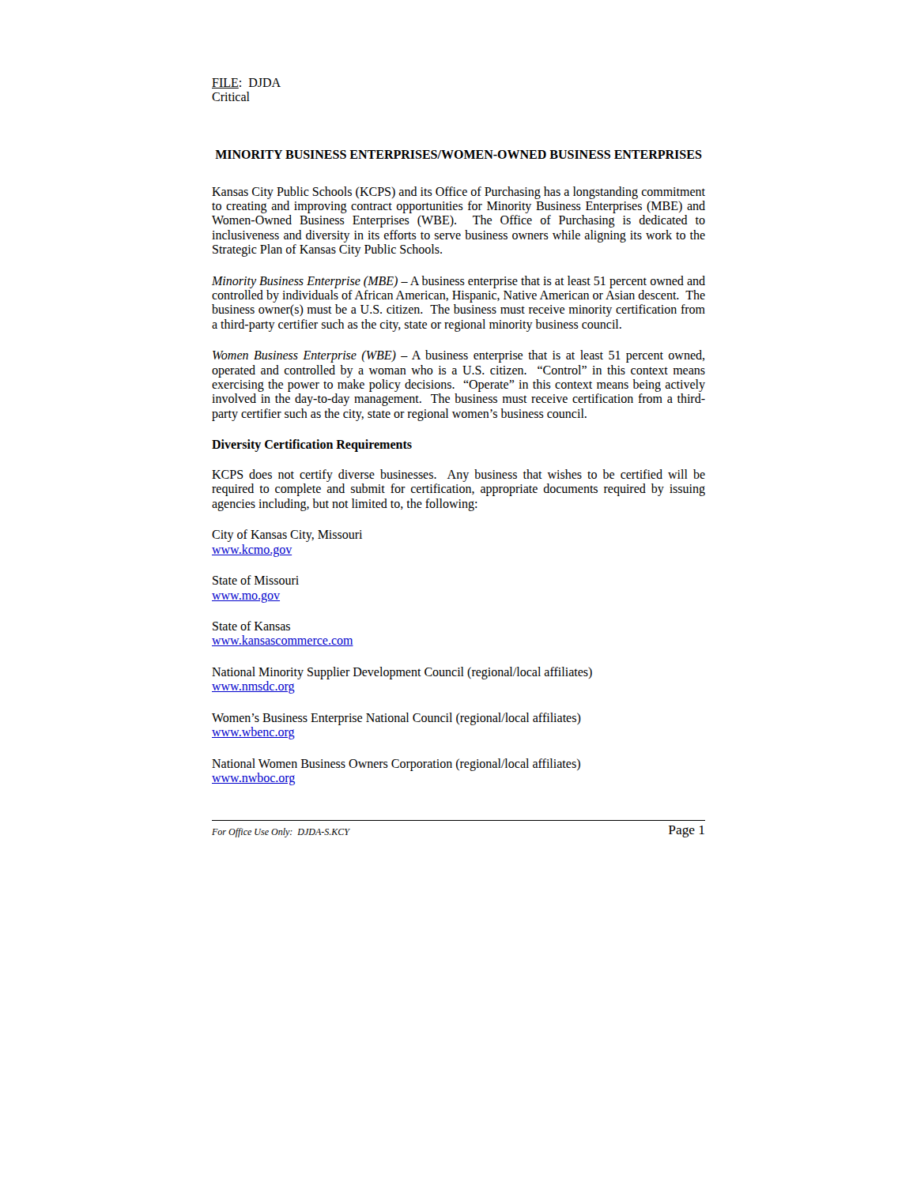FILE: DJDA
Critical
MINORITY BUSINESS ENTERPRISES/WOMEN-OWNED BUSINESS ENTERPRISES
Kansas City Public Schools (KCPS) and its Office of Purchasing has a longstanding commitment to creating and improving contract opportunities for Minority Business Enterprises (MBE) and Women-Owned Business Enterprises (WBE). The Office of Purchasing is dedicated to inclusiveness and diversity in its efforts to serve business owners while aligning its work to the Strategic Plan of Kansas City Public Schools.
Minority Business Enterprise (MBE) – A business enterprise that is at least 51 percent owned and controlled by individuals of African American, Hispanic, Native American or Asian descent. The business owner(s) must be a U.S. citizen. The business must receive minority certification from a third-party certifier such as the city, state or regional minority business council.
Women Business Enterprise (WBE) – A business enterprise that is at least 51 percent owned, operated and controlled by a woman who is a U.S. citizen. “Control” in this context means exercising the power to make policy decisions. “Operate” in this context means being actively involved in the day-to-day management. The business must receive certification from a third-party certifier such as the city, state or regional women’s business council.
Diversity Certification Requirements
KCPS does not certify diverse businesses. Any business that wishes to be certified will be required to complete and submit for certification, appropriate documents required by issuing agencies including, but not limited to, the following:
City of Kansas City, Missouri
www.kcmo.gov
State of Missouri
www.mo.gov
State of Kansas
www.kansascommerce.com
National Minority Supplier Development Council (regional/local affiliates)
www.nmsdc.org
Women’s Business Enterprise National Council (regional/local affiliates)
www.wbenc.org
National Women Business Owners Corporation (regional/local affiliates)
www.nwboc.org
For Office Use Only: DJDA-S.KCY
Page 1